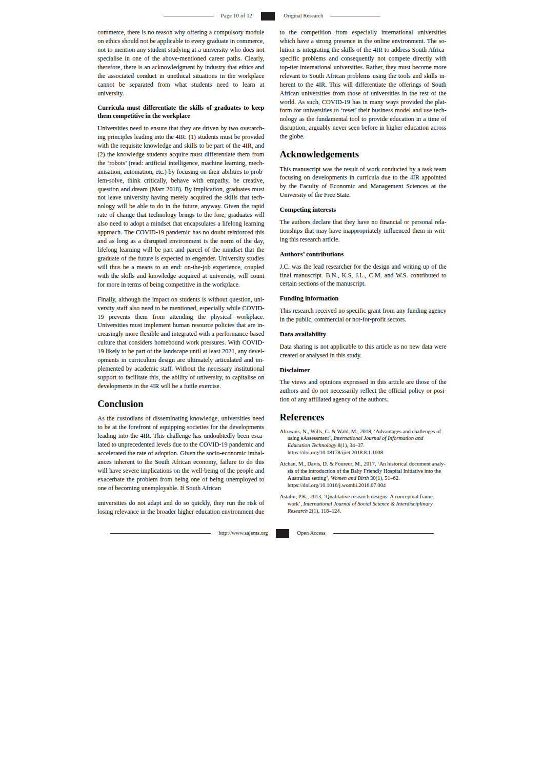Page 10 of 12 Original Research
commerce, there is no reason why offering a compulsory module on ethics should not be applicable to every graduate in commerce, not to mention any student studying at a university who does not specialise in one of the above-mentioned career paths. Clearly, therefore, there is an acknowledgment by industry that ethics and the associated conduct in unethical situations in the workplace cannot be separated from what students need to learn at university.
Curricula must differentiate the skills of graduates to keep them competitive in the workplace
Universities need to ensure that they are driven by two overarching principles leading into the 4IR: (1) students must be provided with the requisite knowledge and skills to be part of the 4IR, and (2) the knowledge students acquire must differentiate them from the ‘robots’ (read: artificial intelligence, machine learning, mechanisation, automation, etc.) by focusing on their abilities to problem-solve, think critically, behave with empathy, be creative, question and dream (Marr 2018). By implication, graduates must not leave university having merely acquired the skills that technology will be able to do in the future, anyway. Given the rapid rate of change that technology brings to the fore, graduates will also need to adopt a mindset that encapsulates a lifelong learning approach. The COVID-19 pandemic has no doubt reinforced this and as long as a disrupted environment is the norm of the day, lifelong learning will be part and parcel of the mindset that the graduate of the future is expected to engender. University studies will thus be a means to an end: on-the-job experience, coupled with the skills and knowledge acquired at university, will count for more in terms of being competitive in the workplace.
Finally, although the impact on students is without question, university staff also need to be mentioned, especially while COVID-19 prevents them from attending the physical workplace. Universities must implement human resource policies that are increasingly more flexible and integrated with a performance-based culture that considers homebound work pressures. With COVID-19 likely to be part of the landscape until at least 2021, any developments in curriculum design are ultimately articulated and implemented by academic staff. Without the necessary institutional support to facilitate this, the ability of university, to capitalise on developments in the 4IR will be a futile exercise.
Conclusion
As the custodians of disseminating knowledge, universities need to be at the forefront of equipping societies for the developments leading into the 4IR. This challenge has undoubtedly been escalated to unprecedented levels due to the COVID-19 pandemic and accelerated the rate of adoption. Given the socio-economic imbalances inherent to the South African economy, failure to do this will have severe implications on the well-being of the people and exacerbate the problem from being one of being unemployed to one of becoming unemployable. If South African
universities do not adapt and do so quickly, they run the risk of losing relevance in the broader higher education environment due to the competition from especially international universities which have a strong presence in the online environment. The solution is integrating the skills of the 4IR to address South Africa-specific problems and consequently not compete directly with top-tier international universities. Rather, they must become more relevant to South African problems using the tools and skills inherent to the 4IR. This will differentiate the offerings of South African universities from those of universities in the rest of the world. As such, COVID-19 has in many ways provided the platform for universities to ‘reset’ their business model and use technology as the fundamental tool to provide education in a time of disruption, arguably never seen before in higher education across the globe.
Acknowledgements
This manuscript was the result of work conducted by a task team focusing on developments in curricula due to the 4IR appointed by the Faculty of Economic and Management Sciences at the University of the Free State.
Competing interests
The authors declare that they have no financial or personal relationships that may have inappropriately influenced them in writing this research article.
Authors’ contributions
J.C. was the lead researcher for the design and writing up of the final manuscript. B.N., K.S, J.L., C.M. and W.S. contributed to certain sections of the manuscript.
Funding information
This research received no specific grant from any funding agency in the public, commercial or not-for-profit sectors.
Data availability
Data sharing is not applicable to this article as no new data were created or analysed in this study.
Disclaimer
The views and opinions expressed in this article are those of the authors and do not necessarily reflect the official policy or position of any affiliated agency of the authors.
References
Alruwais, N., Wills, G. & Wald, M., 2018, ‘Advantages and challenges of using eAssessment’, International Journal of Information and Education Technology 8(1), 34–37. https://doi.org/10.18178/ijiet.2018.8.1.1008
Atchan, M., Davis, D. & Foureur, M., 2017, ‘An historical document analysis of the introduction of the Baby Friendly Hospital Initiative into the Australian setting’, Women and Birth 30(1), 51–62. https://doi.org/10.1016/j.wombi.2016.07.004
Astalin, P.K., 2013, ‘Qualitative research designs: A conceptual framework’, International Journal of Social Science & Interdisciplinary Research 2(1), 118–124.
http://www.sajems.org Open Access